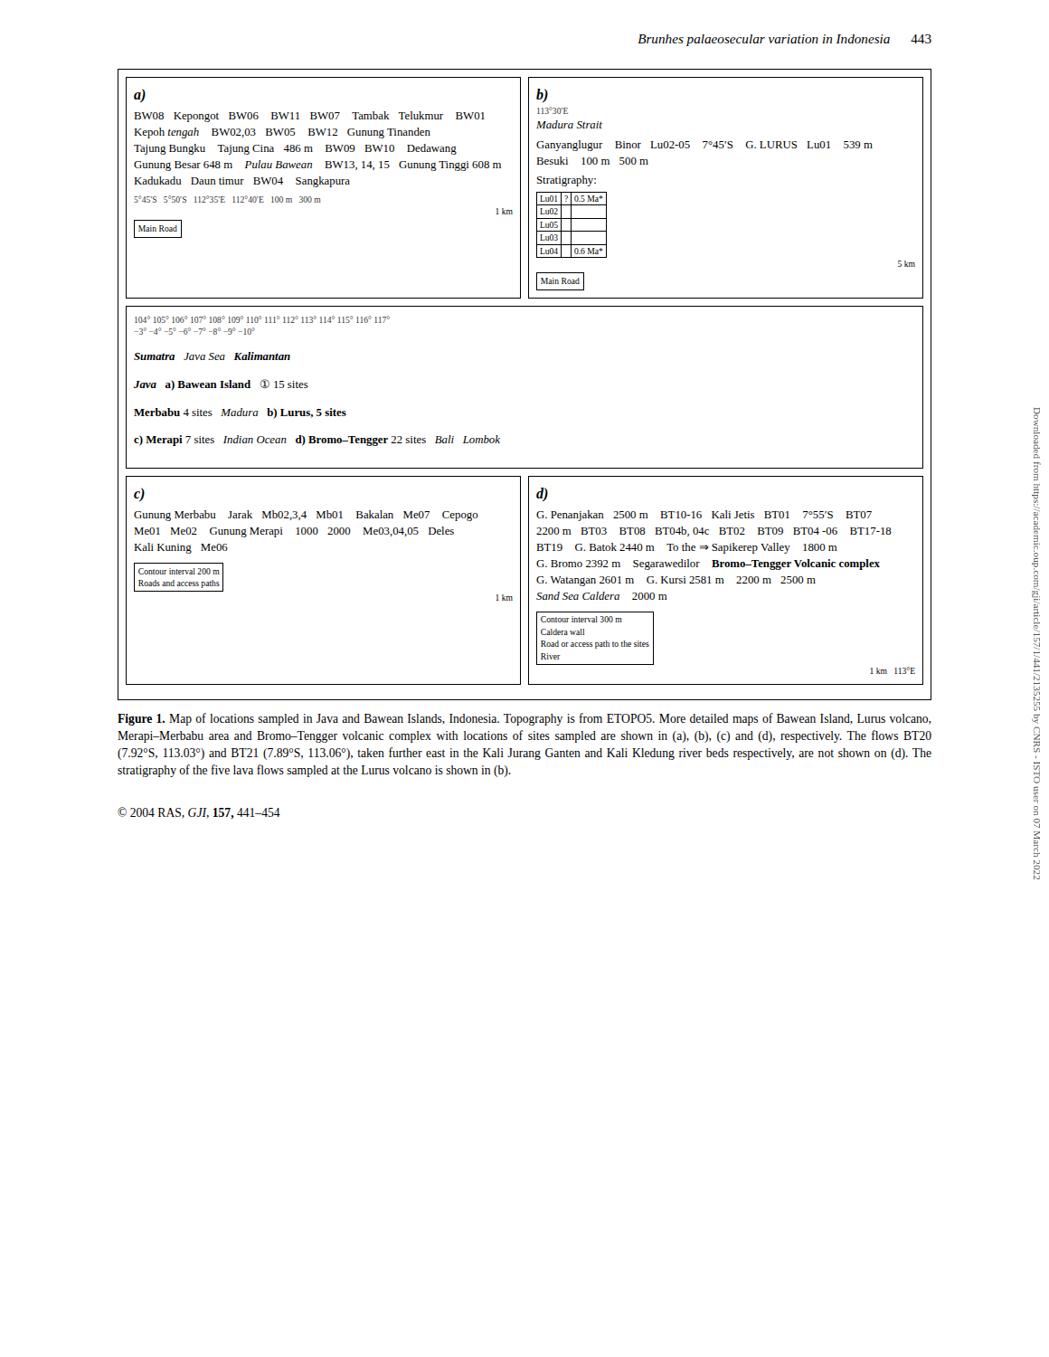Downloaded from https://academic.oup.com/gji/article/157/1/441/2135255 by CNRS - ISTO user on 07 March 2022
Brunhes palaeosecular variation in Indonesia 443
a)
BW08
Kepongot
BW06
BW11
BW07
Tambak
Telukmur
BW01
Kepoh tengah
BW02,03
BW05
BW12
Gunung Tinanden
Tajung Bungku
Tajung Cina
486 m
BW09
BW10
Dedawang
Gunung Besar 648 m
Pulau Bawean
BW13, 14, 15
Gunung Tinggi 608 m
Kadukadu
Daun timur
BW04
Sangkapura
5°45′S 5°50′S 112°35′E 112°40′E 100 m 300 m
1 km
Main Road
b)
113°30′E
Madura Strait
Ganyanglugur
Binor
Lu02-05
7°45′S
G. LURUS
Lu01
539 m
Besuki
100 m
500 m
Stratigraphy:
| Lu01 | ? | 0.5 Ma* |
| Lu02 | | |
| Lu05 | | |
| Lu03 | | |
| Lu04 | | 0.6 Ma* |
5 km
Main Road
104° 105° 106° 107° 108° 109° 110° 111° 112° 113° 114° 115° 116° 117°
−3° −4° −5° −6° −7° −8° −9° −10°
Sumatra Java Sea Kalimantan
Java a) Bawean Island ① 15 sites
Merbabu 4 sites Madura b) Lurus, 5 sites
c) Merapi 7 sites Indian Ocean d) Bromo–Tengger 22 sites Bali Lombok
c)
Gunung Merbabu
Jarak
Mb02,3,4
Mb01
Bakalan
Me07
Cepogo
Me01
Me02
Gunung Merapi
1000
2000
Me03,04,05
Deles
Kali Kuning
Me06
Contour interval 200 m
Roads and access paths
1 km
d)
G. Penanjakan
2500 m
BT10-16
Kali Jetis
BT01
7°55′S
BT07
2200 m
BT03
BT08
BT04b, 04c
BT02
BT09
BT04 -06
BT17-18
BT19
G. Batok 2440 m
To the ⇒ Sapikerep Valley
1800 m
G. Bromo 2392 m
Segarawedilor
Bromo–Tengger Volcanic complex
G. Watangan 2601 m
G. Kursi 2581 m
2200 m
2500 m
Sand Sea Caldera
2000 m
Contour interval 300 m
Caldera wall
Road or access path to the sites
River
1 km 113°E
Figure 1. Map of locations sampled in Java and Bawean Islands, Indonesia. Topography is from ETOPO5. More detailed maps of Bawean Island, Lurus volcano, Merapi–Merbabu area and Bromo–Tengger volcanic complex with locations of sites sampled are shown in (a), (b), (c) and (d), respectively. The flows BT20 (7.92°S, 113.03°) and BT21 (7.89°S, 113.06°), taken further east in the Kali Jurang Ganten and Kali Kledung river beds respectively, are not shown on (d). The stratigraphy of the five lava flows sampled at the Lurus volcano is shown in (b).
© 2004 RAS, GJI, 157, 441–454